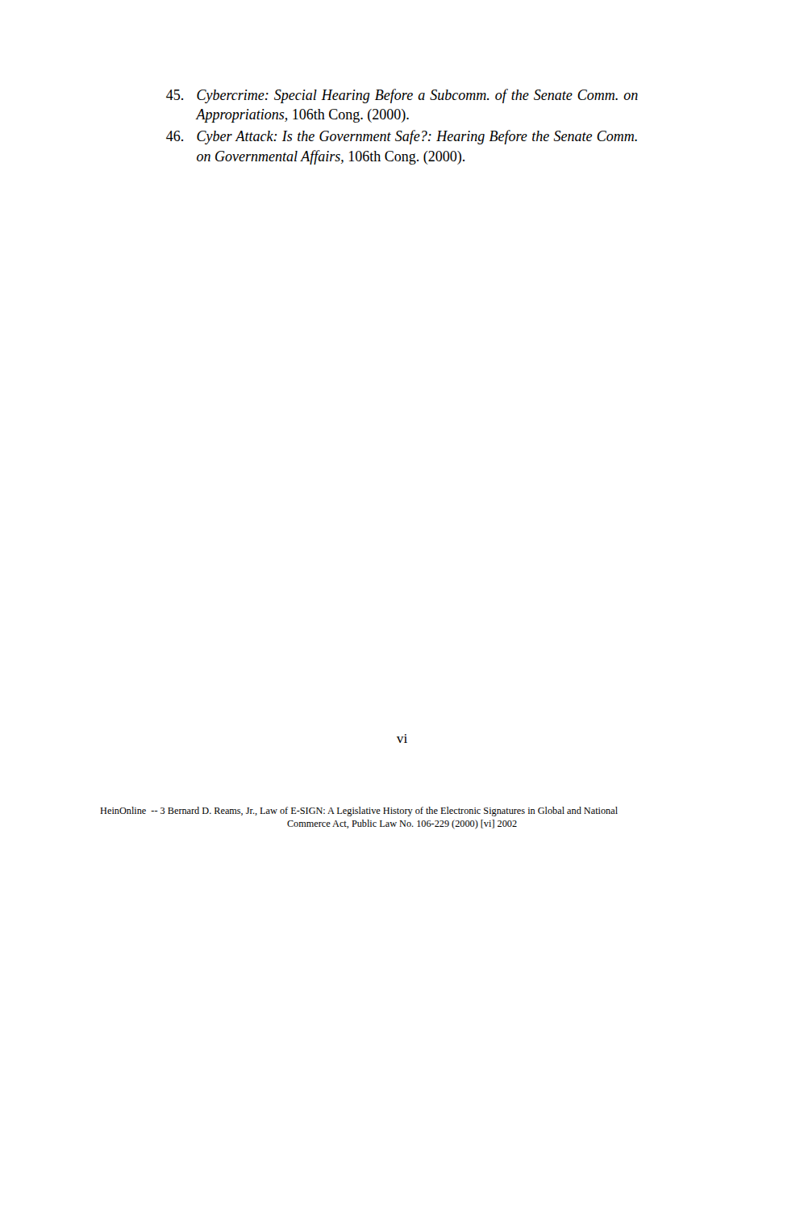45. Cybercrime: Special Hearing Before a Subcomm. of the Senate Comm. on Appropriations, 106th Cong. (2000).
46. Cyber Attack: Is the Government Safe?: Hearing Before the Senate Comm. on Governmental Affairs, 106th Cong. (2000).
vi
HeinOnline -- 3 Bernard D. Reams, Jr., Law of E-SIGN: A Legislative History of the Electronic Signatures in Global and National Commerce Act, Public Law No. 106-229 (2000) [vi] 2002